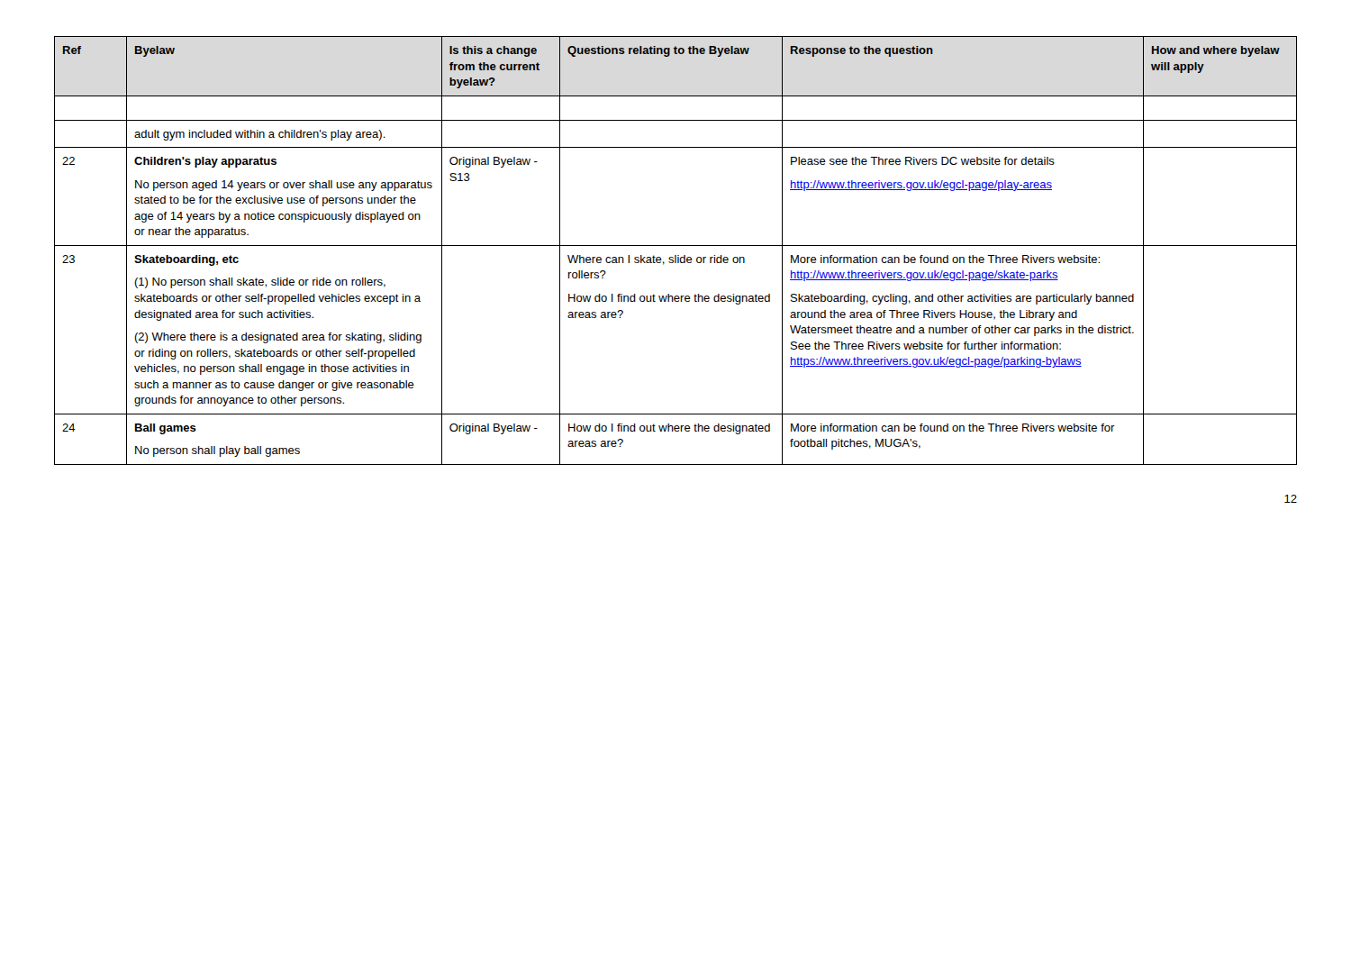| Ref | Byelaw | Is this a change from the current byelaw? | Questions relating to the Byelaw | Response to the question | How and where byelaw will apply |
| --- | --- | --- | --- | --- | --- |
| | adult gym included within a children's play area). | | | | |
| 22 | Children's play apparatus No person aged 14 years or over shall use any apparatus stated to be for the exclusive use of persons under the age of 14 years by a notice conspicuously displayed on or near the apparatus. | Original Byelaw - S13 | | Please see the Three Rivers DC website for details http://www.threerivers.gov.uk/egcl-page/play-areas | |
| 23 | Skateboarding, etc (1) No person shall skate, slide or ride on rollers, skateboards or other self-propelled vehicles except in a designated area for such activities. (2) Where there is a designated area for skating, sliding or riding on rollers, skateboards or other self-propelled vehicles, no person shall engage in those activities in such a manner as to cause danger or give reasonable grounds for annoyance to other persons. | | Where can I skate, slide or ride on rollers? How do I find out where the designated areas are? | More information can be found on the Three Rivers website: http://www.threerivers.gov.uk/egcl-page/skate-parks Skateboarding, cycling, and other activities are particularly banned around the area of Three Rivers House, the Library and Watersmeet theatre and a number of other car parks in the district. See the Three Rivers website for further information: https://www.threerivers.gov.uk/egcl-page/parking-bylaws | |
| 24 | Ball games No person shall play ball games | Original Byelaw - | How do I find out where the designated areas are? | More information can be found on the Three Rivers website for football pitches, MUGA's, | |
12